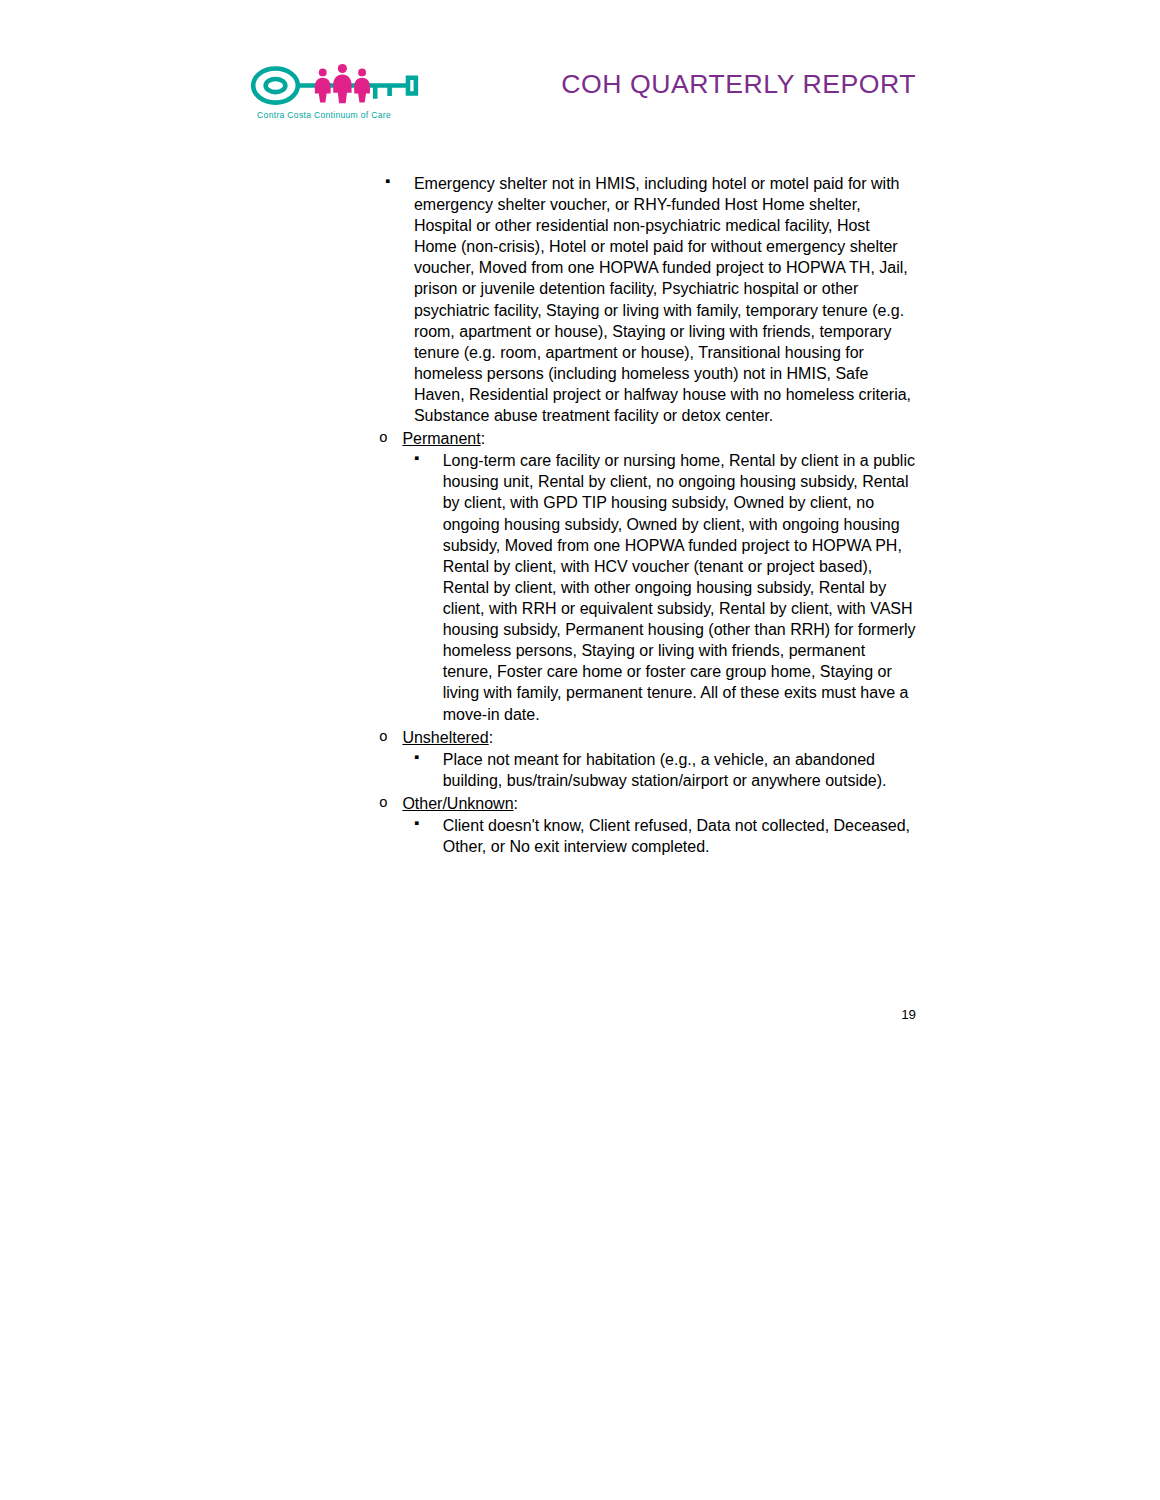Contra Costa Continuum of Care
COH Quarterly Report
Emergency shelter not in HMIS, including hotel or motel paid for with emergency shelter voucher, or RHY-funded Host Home shelter, Hospital or other residential non-psychiatric medical facility, Host Home (non-crisis), Hotel or motel paid for without emergency shelter voucher, Moved from one HOPWA funded project to HOPWA TH, Jail, prison or juvenile detention facility, Psychiatric hospital or other psychiatric facility, Staying or living with family, temporary tenure (e.g. room, apartment or house), Staying or living with friends, temporary tenure (e.g. room, apartment or house), Transitional housing for homeless persons (including homeless youth) not in HMIS, Safe Haven, Residential project or halfway house with no homeless criteria, Substance abuse treatment facility or detox center.
Permanent:
Long-term care facility or nursing home, Rental by client in a public housing unit, Rental by client, no ongoing housing subsidy, Rental by client, with GPD TIP housing subsidy, Owned by client, no ongoing housing subsidy, Owned by client, with ongoing housing subsidy, Moved from one HOPWA funded project to HOPWA PH, Rental by client, with HCV voucher (tenant or project based), Rental by client, with other ongoing housing subsidy, Rental by client, with RRH or equivalent subsidy, Rental by client, with VASH housing subsidy, Permanent housing (other than RRH) for formerly homeless persons, Staying or living with friends, permanent tenure, Foster care home or foster care group home, Staying or living with family, permanent tenure. All of these exits must have a move-in date.
Unsheltered:
Place not meant for habitation (e.g., a vehicle, an abandoned building, bus/train/subway station/airport or anywhere outside).
Other/Unknown:
Client doesn't know, Client refused, Data not collected, Deceased, Other, or No exit interview completed.
19